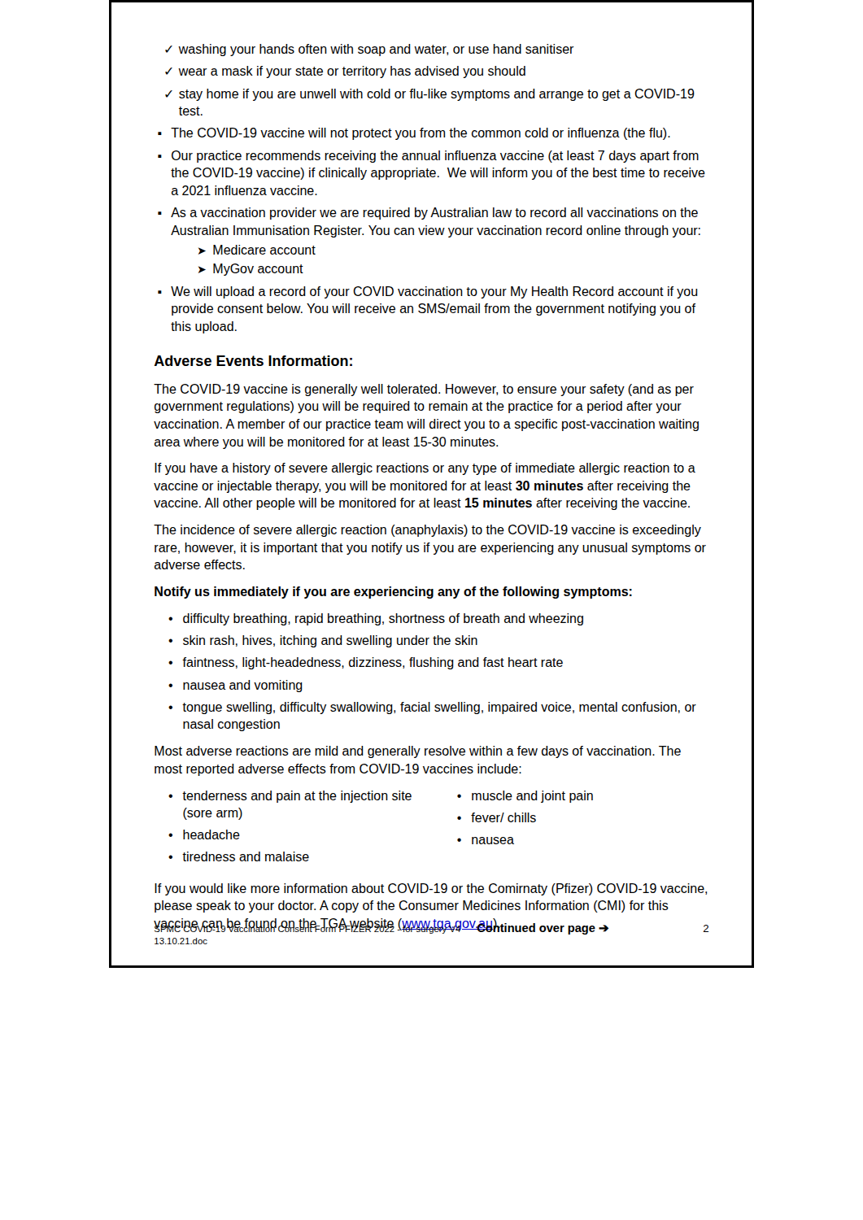washing your hands often with soap and water, or use hand sanitiser
wear a mask if your state or territory has advised you should
stay home if you are unwell with cold or flu-like symptoms and arrange to get a COVID-19 test.
The COVID-19 vaccine will not protect you from the common cold or influenza (the flu).
Our practice recommends receiving the annual influenza vaccine (at least 7 days apart from the COVID-19 vaccine) if clinically appropriate. We will inform you of the best time to receive a 2021 influenza vaccine.
As a vaccination provider we are required by Australian law to record all vaccinations on the Australian Immunisation Register. You can view your vaccination record online through your:
Medicare account
MyGov account
We will upload a record of your COVID vaccination to your My Health Record account if you provide consent below. You will receive an SMS/email from the government notifying you of this upload.
Adverse Events Information:
The COVID-19 vaccine is generally well tolerated. However, to ensure your safety (and as per government regulations) you will be required to remain at the practice for a period after your vaccination. A member of our practice team will direct you to a specific post-vaccination waiting area where you will be monitored for at least 15-30 minutes.
If you have a history of severe allergic reactions or any type of immediate allergic reaction to a vaccine or injectable therapy, you will be monitored for at least 30 minutes after receiving the vaccine. All other people will be monitored for at least 15 minutes after receiving the vaccine.
The incidence of severe allergic reaction (anaphylaxis) to the COVID-19 vaccine is exceedingly rare, however, it is important that you notify us if you are experiencing any unusual symptoms or adverse effects.
Notify us immediately if you are experiencing any of the following symptoms:
difficulty breathing, rapid breathing, shortness of breath and wheezing
skin rash, hives, itching and swelling under the skin
faintness, light-headedness, dizziness, flushing and fast heart rate
nausea and vomiting
tongue swelling, difficulty swallowing, facial swelling, impaired voice, mental confusion, or nasal congestion
Most adverse reactions are mild and generally resolve within a few days of vaccination. The most reported adverse effects from COVID-19 vaccines include:
tenderness and pain at the injection site (sore arm)
headache
tiredness and malaise
muscle and joint pain
fever/ chills
nausea
If you would like more information about COVID-19 or the Comirnaty (Pfizer) COVID-19 vaccine, please speak to your doctor. A copy of the Consumer Medicines Information (CMI) for this vaccine can be found on the TGA website (www.tga.gov.au).
SPMC COVID-19 Vaccination Consent Form PFIZER 2022 - for surgery V4 13.10.21.doc
Continued over page ➔
2